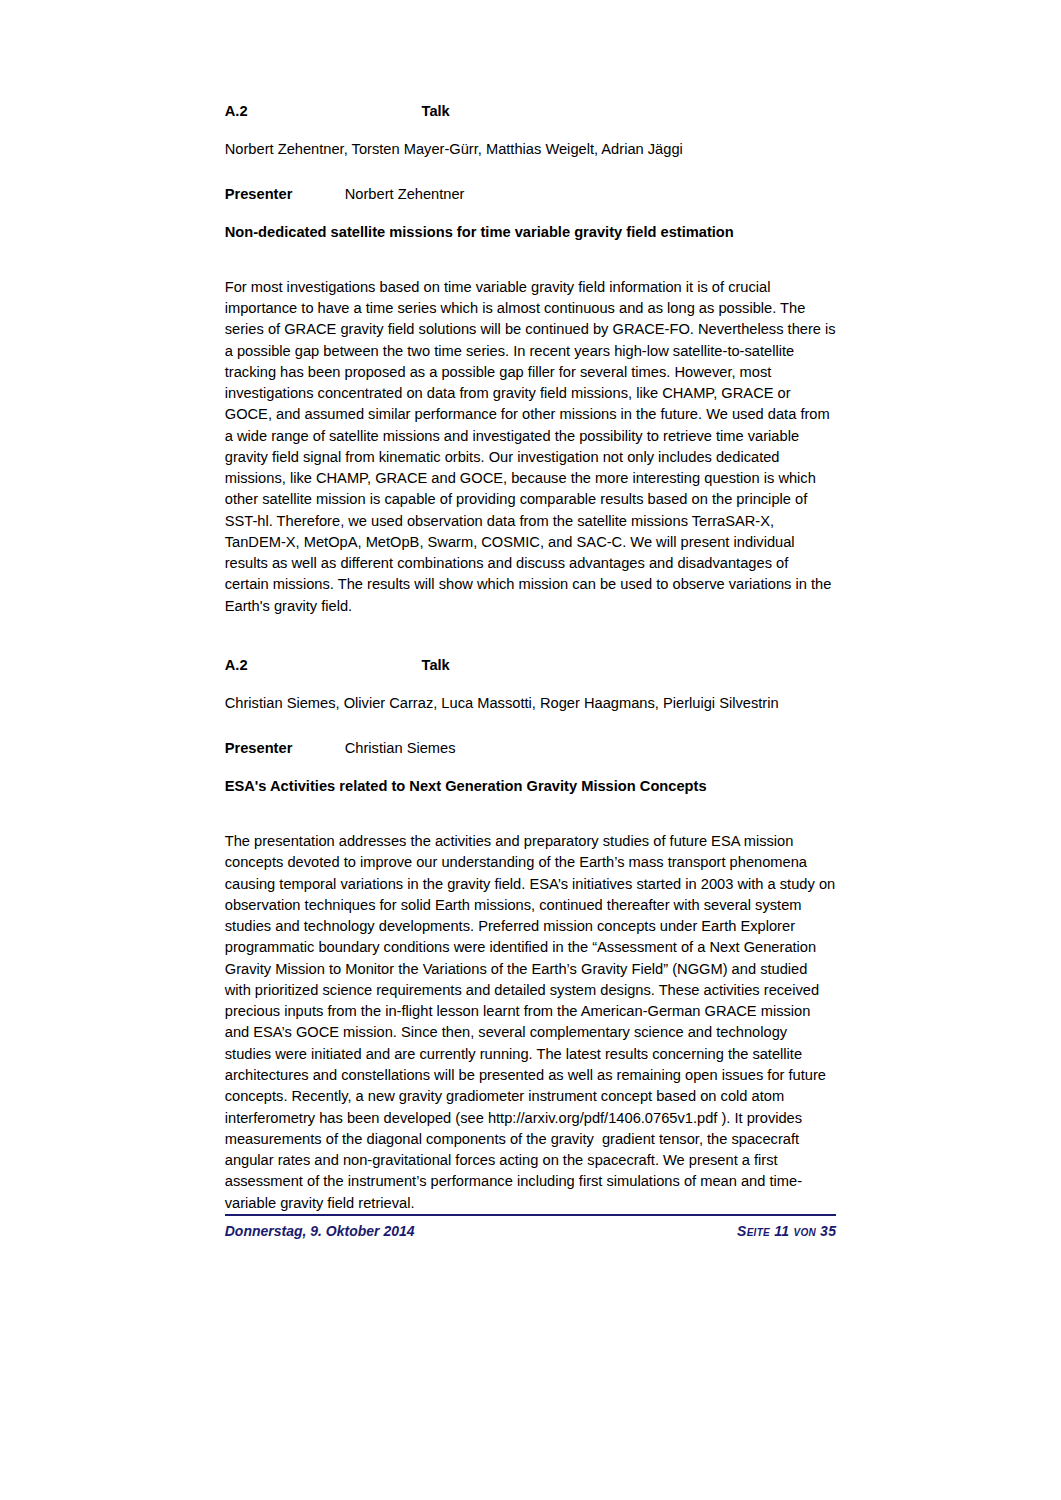A.2 Talk
Norbert Zehentner, Torsten Mayer-Gürr, Matthias Weigelt, Adrian Jäggi
Presenter Norbert Zehentner
Non-dedicated satellite missions for time variable gravity field estimation
For most investigations based on time variable gravity field information it is of crucial importance to have a time series which is almost continuous and as long as possible. The series of GRACE gravity field solutions will be continued by GRACE-FO. Nevertheless there is a possible gap between the two time series. In recent years high-low satellite-to-satellite tracking has been proposed as a possible gap filler for several times. However, most investigations concentrated on data from gravity field missions, like CHAMP, GRACE or GOCE, and assumed similar performance for other missions in the future. We used data from a wide range of satellite missions and investigated the possibility to retrieve time variable gravity field signal from kinematic orbits. Our investigation not only includes dedicated missions, like CHAMP, GRACE and GOCE, because the more interesting question is which other satellite mission is capable of providing comparable results based on the principle of SST-hl. Therefore, we used observation data from the satellite missions TerraSAR-X, TanDEM-X, MetOpA, MetOpB, Swarm, COSMIC, and SAC-C. We will present individual results as well as different combinations and discuss advantages and disadvantages of certain missions. The results will show which mission can be used to observe variations in the Earth's gravity field.
A.2 Talk
Christian Siemes, Olivier Carraz, Luca Massotti, Roger Haagmans, Pierluigi Silvestrin
Presenter Christian Siemes
ESA's Activities related to Next Generation Gravity Mission Concepts
The presentation addresses the activities and preparatory studies of future ESA mission concepts devoted to improve our understanding of the Earth’s mass transport phenomena causing temporal variations in the gravity field. ESA’s initiatives started in 2003 with a study on observation techniques for solid Earth missions, continued thereafter with several system studies and technology developments. Preferred mission concepts under Earth Explorer programmatic boundary conditions were identified in the “Assessment of a Next Generation Gravity Mission to Monitor the Variations of the Earth’s Gravity Field” (NGGM) and studied with prioritized science requirements and detailed system designs. These activities received precious inputs from the in-flight lesson learnt from the American-German GRACE mission and ESA’s GOCE mission. Since then, several complementary science and technology studies were initiated and are currently running. The latest results concerning the satellite architectures and constellations will be presented as well as remaining open issues for future concepts. Recently, a new gravity gradiometer instrument concept based on cold atom interferometry has been developed (see http://arxiv.org/pdf/1406.0765v1.pdf ). It provides measurements of the diagonal components of the gravity gradient tensor, the spacecraft angular rates and non-gravitational forces acting on the spacecraft. We present a first assessment of the instrument’s performance including first simulations of mean and time-variable gravity field retrieval.
Donnerstag, 9. Oktober 2014 Seite 11 von 35